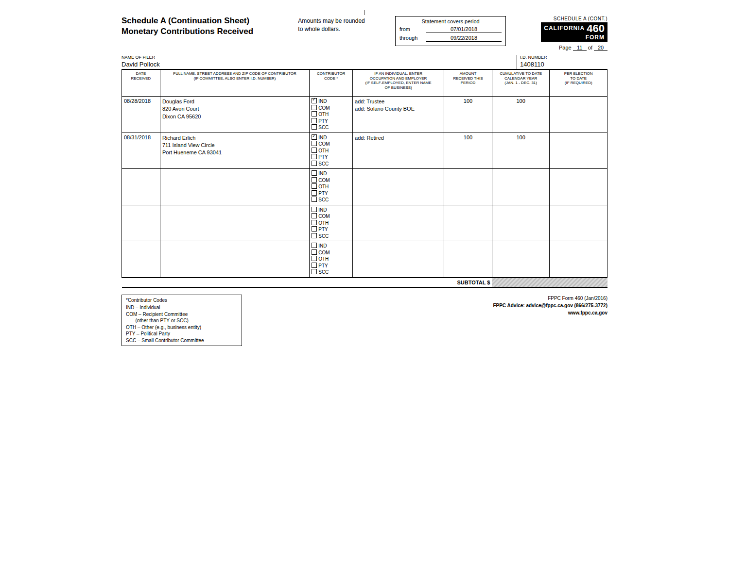|
Schedule A (Continuation Sheet)
Monetary Contributions Received
Amounts may be rounded
to whole dollars.
Statement covers period
from 07/01/2018
through 09/22/2018
SCHEDULE A (CONT.)
CALIFORNIA 460 FORM
Page 11 of 20
NAME OF FILER
David Pollock
I.D. NUMBER
1408110
| DATE RECEIVED | FULL NAME, STREET ADDRESS AND ZIP CODE OF CONTRIBUTOR (IF COMMITTEE, ALSO ENTER I.D. NUMBER) | CONTRIBUTOR CODE * | IF AN INDIVIDUAL, ENTER OCCUPATION AND EMPLOYER (IF SELF-EMPLOYED, ENTER NAME OF BUSINESS) | AMOUNT RECEIVED THIS PERIOD | CUMULATIVE TO DATE CALENDAR YEAR (JAN. 1 - DEC. 31) | PER ELECTION TO DATE (IF REQUIRED) |
| --- | --- | --- | --- | --- | --- | --- |
| 08/28/2018 | Douglas Ford 820 Avon Court Dixon CA 95620 | IND COM OTH PTY SCC | add: Trustee add: Solano County BOE | 100 | 100 | |
| 08/31/2018 | Richard Erlich 711 Island View Circle Port Hueneme CA 93041 | IND COM OTH PTY SCC | add: Retired | 100 | 100 | |
| | | IND COM OTH PTY SCC | | | | |
| | | IND COM OTH PTY SCC | | | | |
| | | IND COM OTH PTY SCC | | | | |
| SUBTOTAL $ | | |
*Contributor Codes
IND – Individual
COM – Recipient Committee
(other than PTY or SCC)
OTH – Other (e.g., business entity)
PTY – Political Party
SCC – Small Contributor Committee
FPPC Form 460 (Jan/2016)
FPPC Advice: advice@fppc.ca.gov (866/275-3772)
www.fppc.ca.gov